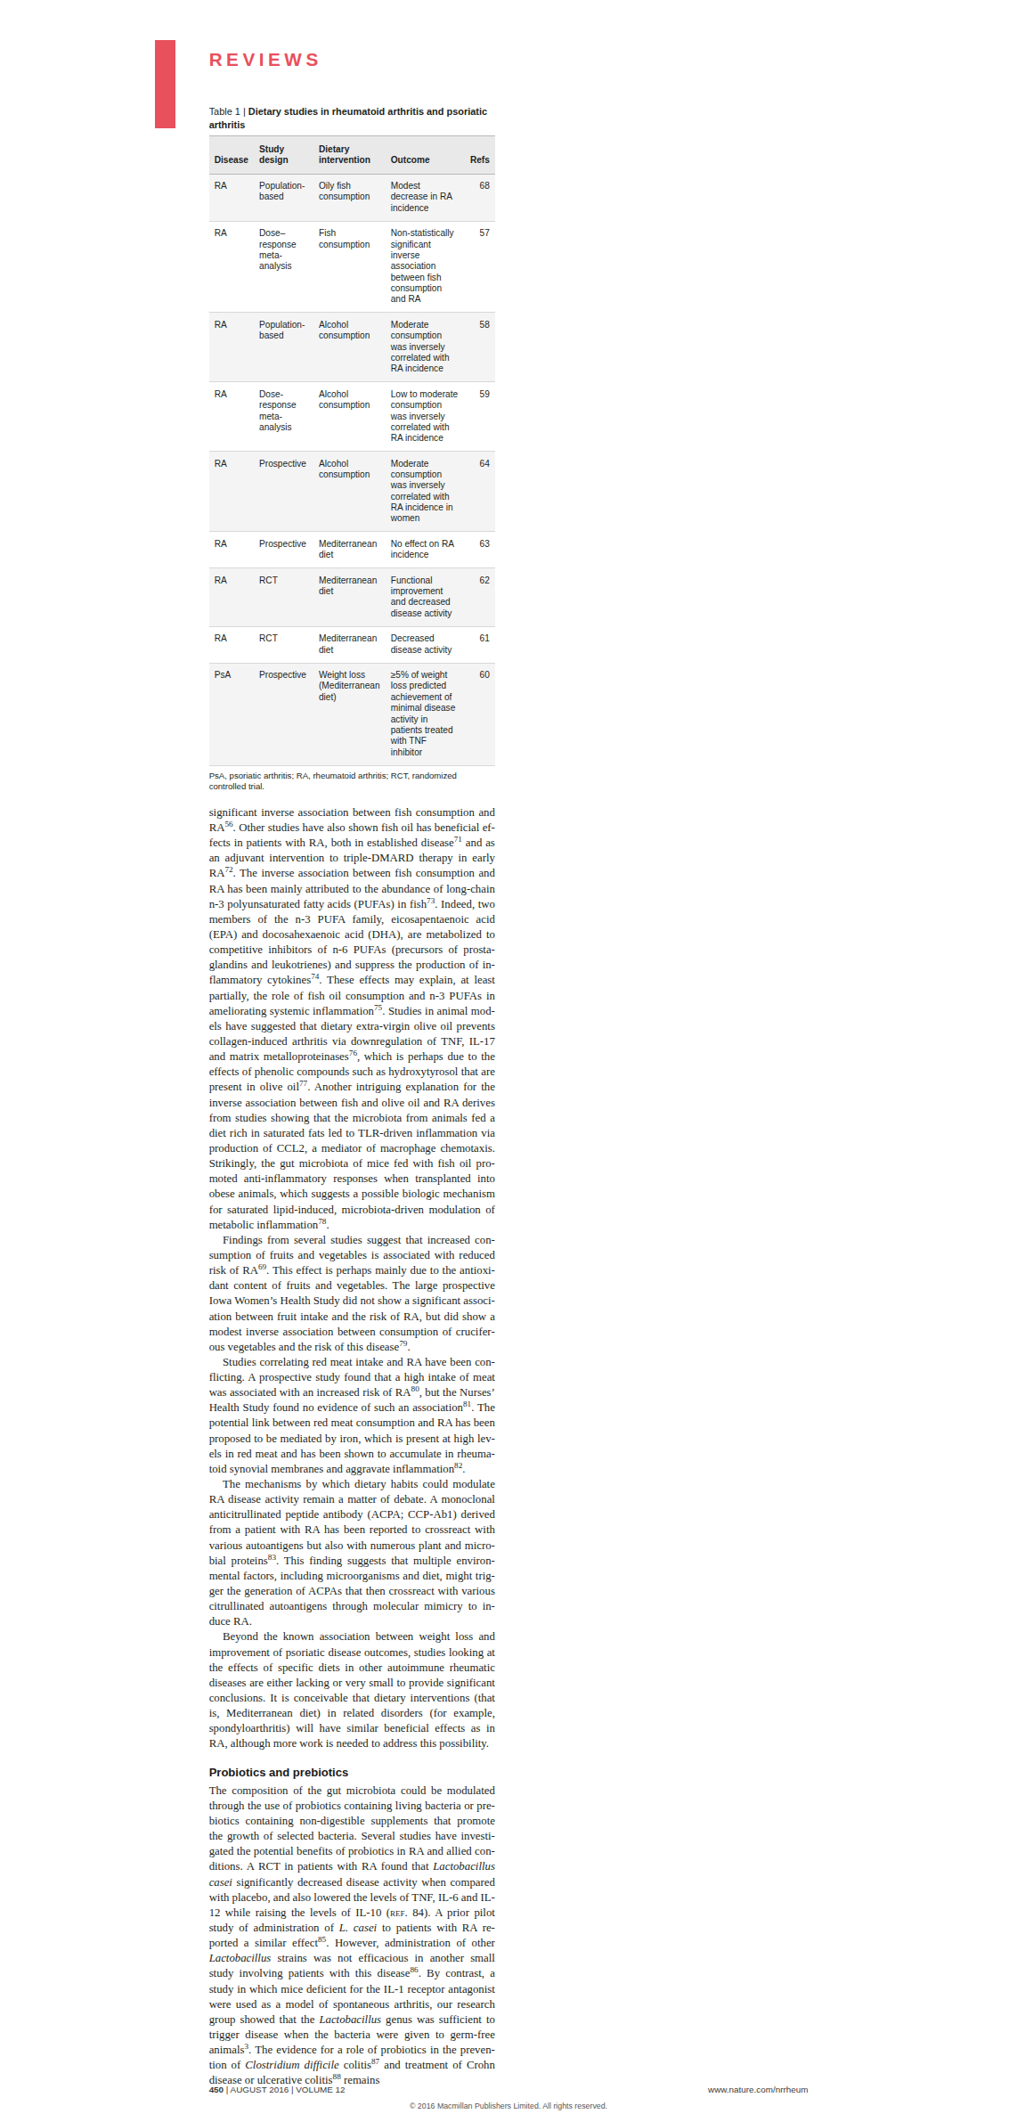Reviews
Table 1 | Dietary studies in rheumatoid arthritis and psoriatic arthritis
| Disease | Study design | Dietary intervention | Outcome | Refs |
| --- | --- | --- | --- | --- |
| RA | Population-based | Oily fish consumption | Modest decrease in RA incidence | 68 |
| RA | Dose–response meta-analysis | Fish consumption | Non-statistically significant inverse association between fish consumption and RA | 57 |
| RA | Population-based | Alcohol consumption | Moderate consumption was inversely correlated with RA incidence | 58 |
| RA | Dose-response meta-analysis | Alcohol consumption | Low to moderate consumption was inversely correlated with RA incidence | 59 |
| RA | Prospective | Alcohol consumption | Moderate consumption was inversely correlated with RA incidence in women | 64 |
| RA | Prospective | Mediterranean diet | No effect on RA incidence | 63 |
| RA | RCT | Mediterranean diet | Functional improvement and decreased disease activity | 62 |
| RA | RCT | Mediterranean diet | Decreased disease activity | 61 |
| PsA | Prospective | Weight loss (Mediterranean diet) | ≥5% of weight loss predicted achievement of minimal disease activity in patients treated with TNF inhibitor | 60 |
PsA, psoriatic arthritis; RA, rheumatoid arthritis; RCT, randomized controlled trial.
significant inverse association between fish consumption and RA56. Other studies have also shown fish oil has beneficial effects in patients with RA, both in established disease71 and as an adjuvant intervention to triple-DMARD therapy in early RA72. The inverse association between fish consumption and RA has been mainly attributed to the abundance of long-chain n-3 polyunsaturated fatty acids (PUFAs) in fish73. Indeed, two members of the n-3 PUFA family, eicosapentaenoic acid (EPA) and docosahexaenoic acid (DHA), are metabolized to competitive inhibitors of n-6 PUFAs (precursors of prostaglandins and leukotrienes) and suppress the production of inflammatory cytokines74. These effects may explain, at least partially, the role of fish oil consumption and n-3 PUFAs in ameliorating systemic inflammation75. Studies in animal models have suggested that dietary extra-virgin olive oil prevents collagen-induced arthritis via downregulation of TNF, IL-17 and matrix metalloproteinases76, which is perhaps due to the effects of phenolic compounds such as hydroxytyrosol that are present in olive oil77. Another intriguing explanation for the inverse association between fish and olive oil and RA derives from studies showing that the microbiota from animals fed a diet rich in saturated fats led to TLR-driven inflammation via production of CCL2, a mediator of macrophage chemotaxis. Strikingly, the gut microbiota of mice fed with fish oil promoted anti-inflammatory responses when transplanted into obese animals, which suggests a possible biologic mechanism for saturated lipid-induced, microbiota-driven modulation of metabolic inflammation78.
Findings from several studies suggest that increased consumption of fruits and vegetables is associated with reduced risk of RA69. This effect is perhaps mainly due to the antioxidant content of fruits and vegetables. The large prospective Iowa Women’s Health Study did not show a significant association between fruit intake and the risk of RA, but did show a modest inverse association between consumption of cruciferous vegetables and the risk of this disease79.
Studies correlating red meat intake and RA have been conflicting. A prospective study found that a high intake of meat was associated with an increased risk of RA80, but the Nurses’ Health Study found no evidence of such an association81. The potential link between red meat consumption and RA has been proposed to be mediated by iron, which is present at high levels in red meat and has been shown to accumulate in rheumatoid synovial membranes and aggravate inflammation82.
The mechanisms by which dietary habits could modulate RA disease activity remain a matter of debate. A monoclonal anticitrullinated peptide antibody (ACPA; CCP-Ab1) derived from a patient with RA has been reported to crossreact with various autoantigens but also with numerous plant and microbial proteins83. This finding suggests that multiple environmental factors, including microorganisms and diet, might trigger the generation of ACPAs that then crossreact with various citrullinated autoantigens through molecular mimicry to induce RA.
Beyond the known association between weight loss and improvement of psoriatic disease outcomes, studies looking at the effects of specific diets in other autoimmune rheumatic diseases are either lacking or very small to provide significant conclusions. It is conceivable that dietary interventions (that is, Mediterranean diet) in related disorders (for example, spondyloarthritis) will have similar beneficial effects as in RA, although more work is needed to address this possibility.
Probiotics and prebiotics
The composition of the gut microbiota could be modulated through the use of probiotics containing living bacteria or prebiotics containing non-digestible supplements that promote the growth of selected bacteria. Several studies have investigated the potential benefits of probiotics in RA and allied conditions. A RCT in patients with RA found that Lactobacillus casei significantly decreased disease activity when compared with placebo, and also lowered the levels of TNF, IL-6 and IL-12 while raising the levels of IL-10 (ref. 84). A prior pilot study of administration of L. casei to patients with RA reported a similar effect85. However, administration of other Lactobacillus strains was not efficacious in another small study involving patients with this disease86. By contrast, a study in which mice deficient for the IL-1 receptor antagonist were used as a model of spontaneous arthritis, our research group showed that the Lactobacillus genus was sufficient to trigger disease when the bacteria were given to germ-free animals3. The evidence for a role of probiotics in the prevention of Clostridium difficile colitis87 and treatment of Crohn disease or ulcerative colitis88 remains
450 | AUGUST 2016 | VOLUME 12
www.nature.com/nrrheum
© 2016 Macmillan Publishers Limited. All rights reserved.